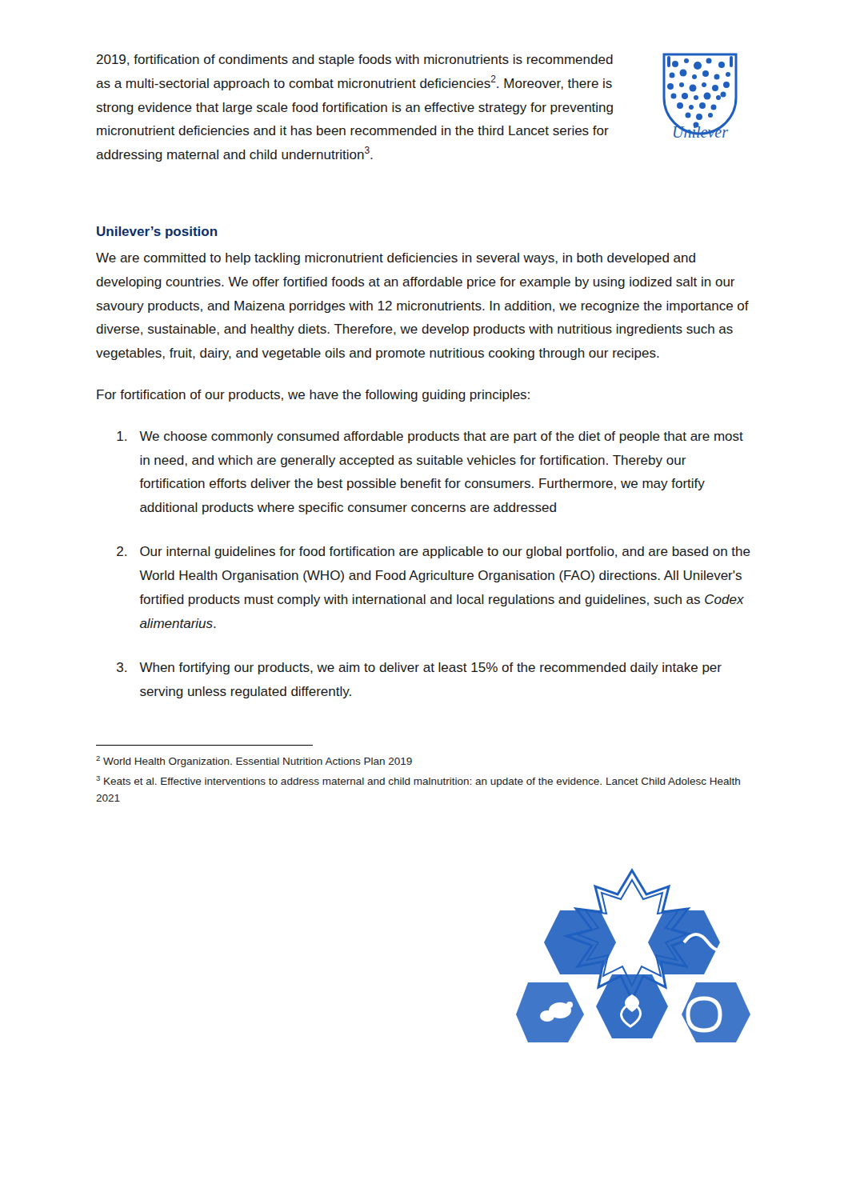Unilever
2019, fortification of condiments and staple foods with micronutrients is recommended as a multi-sectorial approach to combat micronutrient deficiencies2. Moreover, there is strong evidence that large scale food fortification is an effective strategy for preventing micronutrient deficiencies and it has been recommended in the third Lancet series for addressing maternal and child undernutrition3.
Unilever’s position
We are committed to help tackling micronutrient deficiencies in several ways, in both developed and developing countries. We offer fortified foods at an affordable price for example by using iodized salt in our savoury products, and Maizena porridges with 12 micronutrients. In addition, we recognize the importance of diverse, sustainable, and healthy diets. Therefore, we develop products with nutritious ingredients such as vegetables, fruit, dairy, and vegetable oils and promote nutritious cooking through our recipes.
For fortification of our products, we have the following guiding principles:
We choose commonly consumed affordable products that are part of the diet of people that are most in need, and which are generally accepted as suitable vehicles for fortification. Thereby our fortification efforts deliver the best possible benefit for consumers. Furthermore, we may fortify additional products where specific consumer concerns are addressed
Our internal guidelines for food fortification are applicable to our global portfolio, and are based on the World Health Organisation (WHO) and Food Agriculture Organisation (FAO) directions. All Unilever's fortified products must comply with international and local regulations and guidelines, such as Codex alimentarius.
When fortifying our products, we aim to deliver at least 15% of the recommended daily intake per serving unless regulated differently.
2 World Health Organization. Essential Nutrition Actions Plan 2019
3 Keats et al. Effective interventions to address maternal and child malnutrition: an update of the evidence. Lancet Child Adolesc Health 2021